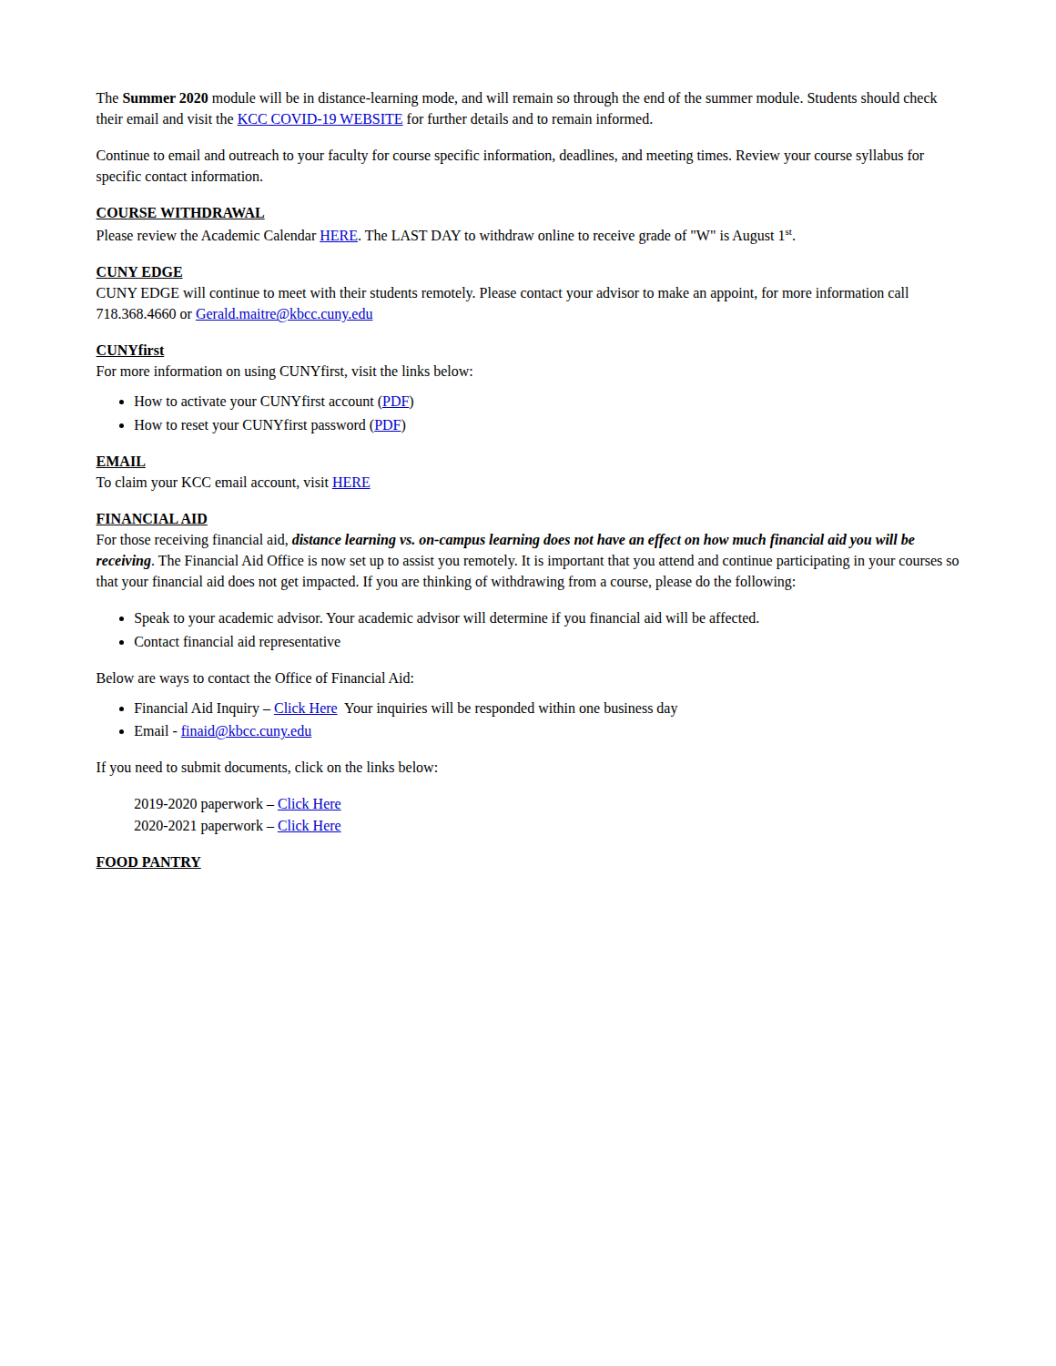The Summer 2020 module will be in distance-learning mode, and will remain so through the end of the summer module. Students should check their email and visit the KCC COVID-19 WEBSITE for further details and to remain informed.
Continue to email and outreach to your faculty for course specific information, deadlines, and meeting times. Review your course syllabus for specific contact information.
COURSE WITHDRAWAL
Please review the Academic Calendar HERE. The LAST DAY to withdraw online to receive grade of "W" is August 1st.
CUNY EDGE
CUNY EDGE will continue to meet with their students remotely. Please contact your advisor to make an appoint, for more information call 718.368.4660 or Gerald.maitre@kbcc.cuny.edu
CUNYfirst
For more information on using CUNYfirst, visit the links below:
How to activate your CUNYfirst account (PDF)
How to reset your CUNYfirst password (PDF)
EMAIL
To claim your KCC email account, visit HERE
FINANCIAL AID
For those receiving financial aid, distance learning vs. on-campus learning does not have an effect on how much financial aid you will be receiving. The Financial Aid Office is now set up to assist you remotely. It is important that you attend and continue participating in your courses so that your financial aid does not get impacted. If you are thinking of withdrawing from a course, please do the following:
Speak to your academic advisor. Your academic advisor will determine if you financial aid will be affected.
Contact financial aid representative
Below are ways to contact the Office of Financial Aid:
Financial Aid Inquiry – Click Here Your inquiries will be responded within one business day
Email - finaid@kbcc.cuny.edu
If you need to submit documents, click on the links below:
2019-2020 paperwork – Click Here
2020-2021 paperwork – Click Here
FOOD PANTRY